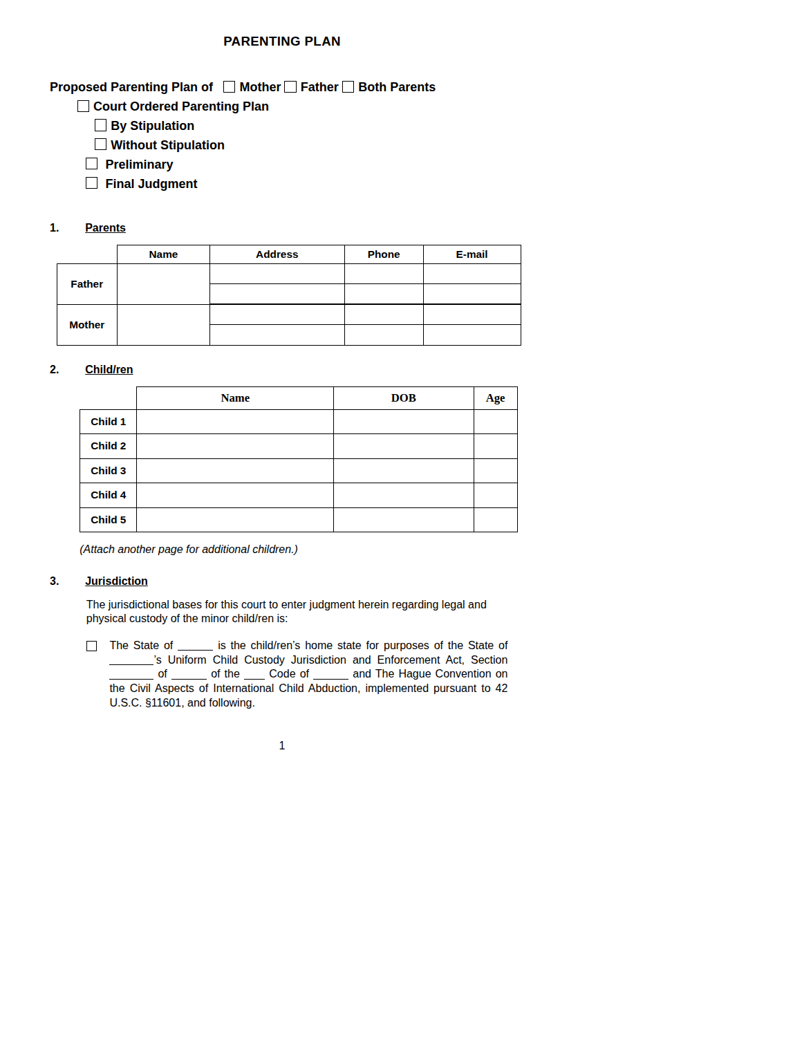PARENTING PLAN
Proposed Parenting Plan of Mother Father Both Parents
Court Ordered Parenting Plan
By Stipulation
Without Stipulation
Preliminary
Final Judgment
1. Parents
| | Name | Address | Phone | E-mail |
| Father | | | | |
| Mother | | | | |
2. Child/ren
| | Name | DOB | Age |
| Child 1 | | | |
| Child 2 | | | |
| Child 3 | | | |
| Child 4 | | | |
| Child 5 | | | |
(Attach another page for additional children.)
3. Jurisdiction
The jurisdictional bases for this court to enter judgment herein regarding legal and physical custody of the minor child/ren is:
The State of is the child/ren’s home state for purposes of the State of ’s Uniform Child Custody Jurisdiction and Enforcement Act, Section of of the Code of and The Hague Convention on the Civil Aspects of International Child Abduction, implemented pursuant to 42 U.S.C. §11601, and following.
1